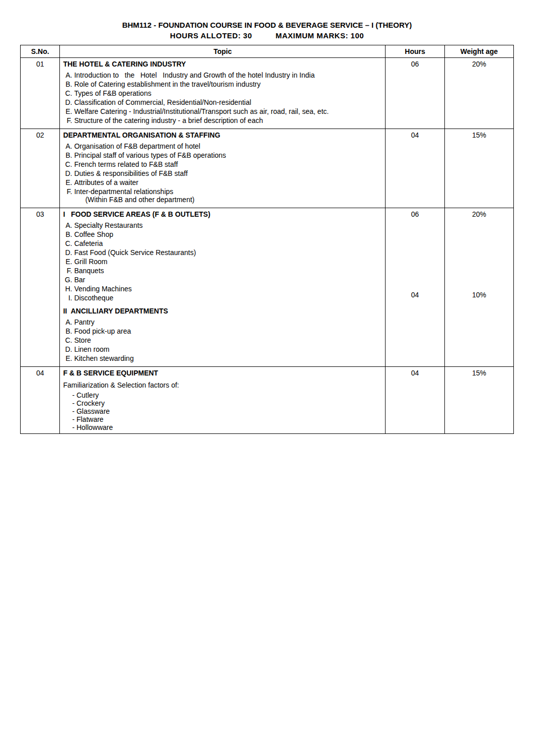BHM112 - FOUNDATION COURSE IN FOOD & BEVERAGE SERVICE – I (THEORY)
HOURS ALLOTED: 30 MAXIMUM MARKS: 100
| S.No. | Topic | Hours | Weight age |
| --- | --- | --- | --- |
| 01 | THE HOTEL & CATERING INDUSTRY Introduction to the Hotel Industry and Growth of the hotel Industry in India Role of Catering establishment in the travel/tourism industry Types of F&B operations Classification of Commercial, Residential/Non-residential Welfare Catering - Industrial/Institutional/Transport such as air, road, rail, sea, etc. Structure of the catering industry - a brief description of each | 06 | 20% |
| 02 | DEPARTMENTAL ORGANISATION & STAFFING Organisation of F&B department of hotel Principal staff of various types of F&B operations French terms related to F&B staff Duties & responsibilities of F&B staff Attributes of a waiter Inter-departmental relationships (Within F&B and other department) | 04 | 15% |
| 03 | I FOOD SERVICE AREAS (F & B OUTLETS) Specialty Restaurants Coffee Shop Cafeteria Fast Food (Quick Service Restaurants) Grill Room Banquets Bar Vending Machines Discotheque II ANCILLIARY DEPARTMENTS Pantry Food pick-up area Store Linen room Kitchen stewarding | 06 04 | 20% 10% |
| 04 | F & B SERVICE EQUIPMENT Familiarization & Selection factors of: Cutlery Crockery Glassware Flatware Hollowware | 04 | 15% |